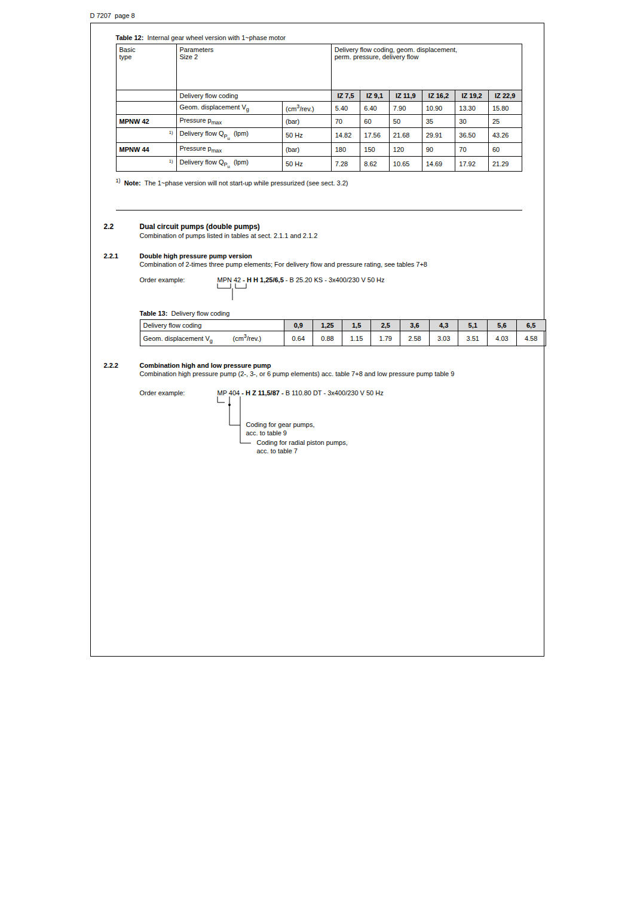D 7207 page 8
Table 12: Internal gear wheel version with 1~phase motor
| Basic type | Parameters Size 2 | Delivery flow coding, geom. displacement, perm. pressure, delivery flow |
| | Delivery flow coding | IZ 7,5 | IZ 9,1 | IZ 11,9 | IZ 16,2 | IZ 19,2 | IZ 22,9 |
| | Geom. displacement V g | (cm 3 /rev.) | 5.40 | 6.40 | 7.90 | 10.90 | 13.30 | 15.80 |
| MPNW 42 | Pressure p max | (bar) | 70 | 60 | 50 | 35 | 30 | 25 |
| 1) | Delivery flow Q P u (lpm) | 50 Hz | 14.82 | 17.56 | 21.68 | 29.91 | 36.50 | 43.26 |
| MPNW 44 | Pressure p max | (bar) | 180 | 150 | 120 | 90 | 70 | 60 |
| 1) | Delivery flow Q P u (lpm) | 50 Hz | 7.28 | 8.62 | 10.65 | 14.69 | 17.92 | 21.29 |
1) Note: The 1~phase version will not start-up while pressurized (see sect. 3.2)
2.2 Dual circuit pumps (double pumps)
Combination of pumps listed in tables at sect. 2.1.1 and 2.1.2
2.2.1 Double high pressure pump version
Combination of 2-times three pump elements; For delivery flow and pressure rating, see tables 7+8
Order example: MPN 42 - H H 1,25/6,5 - B 25.20 KS - 3x400/230 V 50 Hz
Table 13: Delivery flow coding
| Delivery flow coding | 0,9 | 1,25 | 1,5 | 2,5 | 3,6 | 4,3 | 5,1 | 5,6 | 6,5 |
| Geom. displacement V g (cm 3 /rev.) | 0.64 | 0.88 | 1.15 | 1.79 | 2.58 | 3.03 | 3.51 | 4.03 | 4.58 |
2.2.2 Combination high and low pressure pump
Combination high pressure pump (2-, 3-, or 6 pump elements) acc. table 7+8 and low pressure pump table 9
Order example: MP 404 - H Z 11,5/87 - B 110.80 DT - 3x400/230 V 50 Hz
Coding for gear pumps,
acc. to table 9
Coding for radial piston pumps,
acc. to table 7